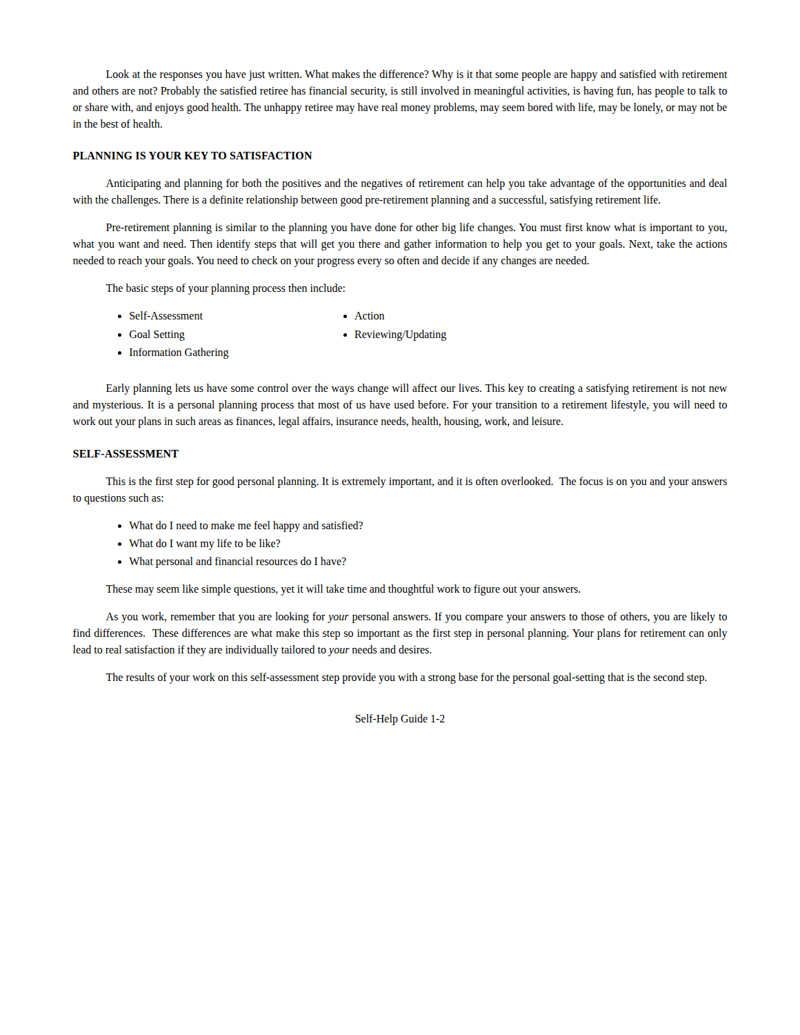Look at the responses you have just written. What makes the difference? Why is it that some people are happy and satisfied with retirement and others are not? Probably the satisfied retiree has financial security, is still involved in meaningful activities, is having fun, has people to talk to or share with, and enjoys good health. The unhappy retiree may have real money problems, may seem bored with life, may be lonely, or may not be in the best of health.
Planning is Your Key to Satisfaction
Anticipating and planning for both the positives and the negatives of retirement can help you take advantage of the opportunities and deal with the challenges. There is a definite relationship between good pre-retirement planning and a successful, satisfying retirement life.
Pre-retirement planning is similar to the planning you have done for other big life changes. You must first know what is important to you, what you want and need. Then identify steps that will get you there and gather information to help you get to your goals. Next, take the actions needed to reach your goals. You need to check on your progress every so often and decide if any changes are needed.
The basic steps of your planning process then include:
Self-Assessment
Goal Setting
Information Gathering
Action
Reviewing/Updating
Early planning lets us have some control over the ways change will affect our lives. This key to creating a satisfying retirement is not new and mysterious. It is a personal planning process that most of us have used before. For your transition to a retirement lifestyle, you will need to work out your plans in such areas as finances, legal affairs, insurance needs, health, housing, work, and leisure.
Self-Assessment
This is the first step for good personal planning. It is extremely important, and it is often overlooked. The focus is on you and your answers to questions such as:
What do I need to make me feel happy and satisfied?
What do I want my life to be like?
What personal and financial resources do I have?
These may seem like simple questions, yet it will take time and thoughtful work to figure out your answers.
As you work, remember that you are looking for your personal answers. If you compare your answers to those of others, you are likely to find differences. These differences are what make this step so important as the first step in personal planning. Your plans for retirement can only lead to real satisfaction if they are individually tailored to your needs and desires.
The results of your work on this self-assessment step provide you with a strong base for the personal goal-setting that is the second step.
Self-Help Guide 1-2